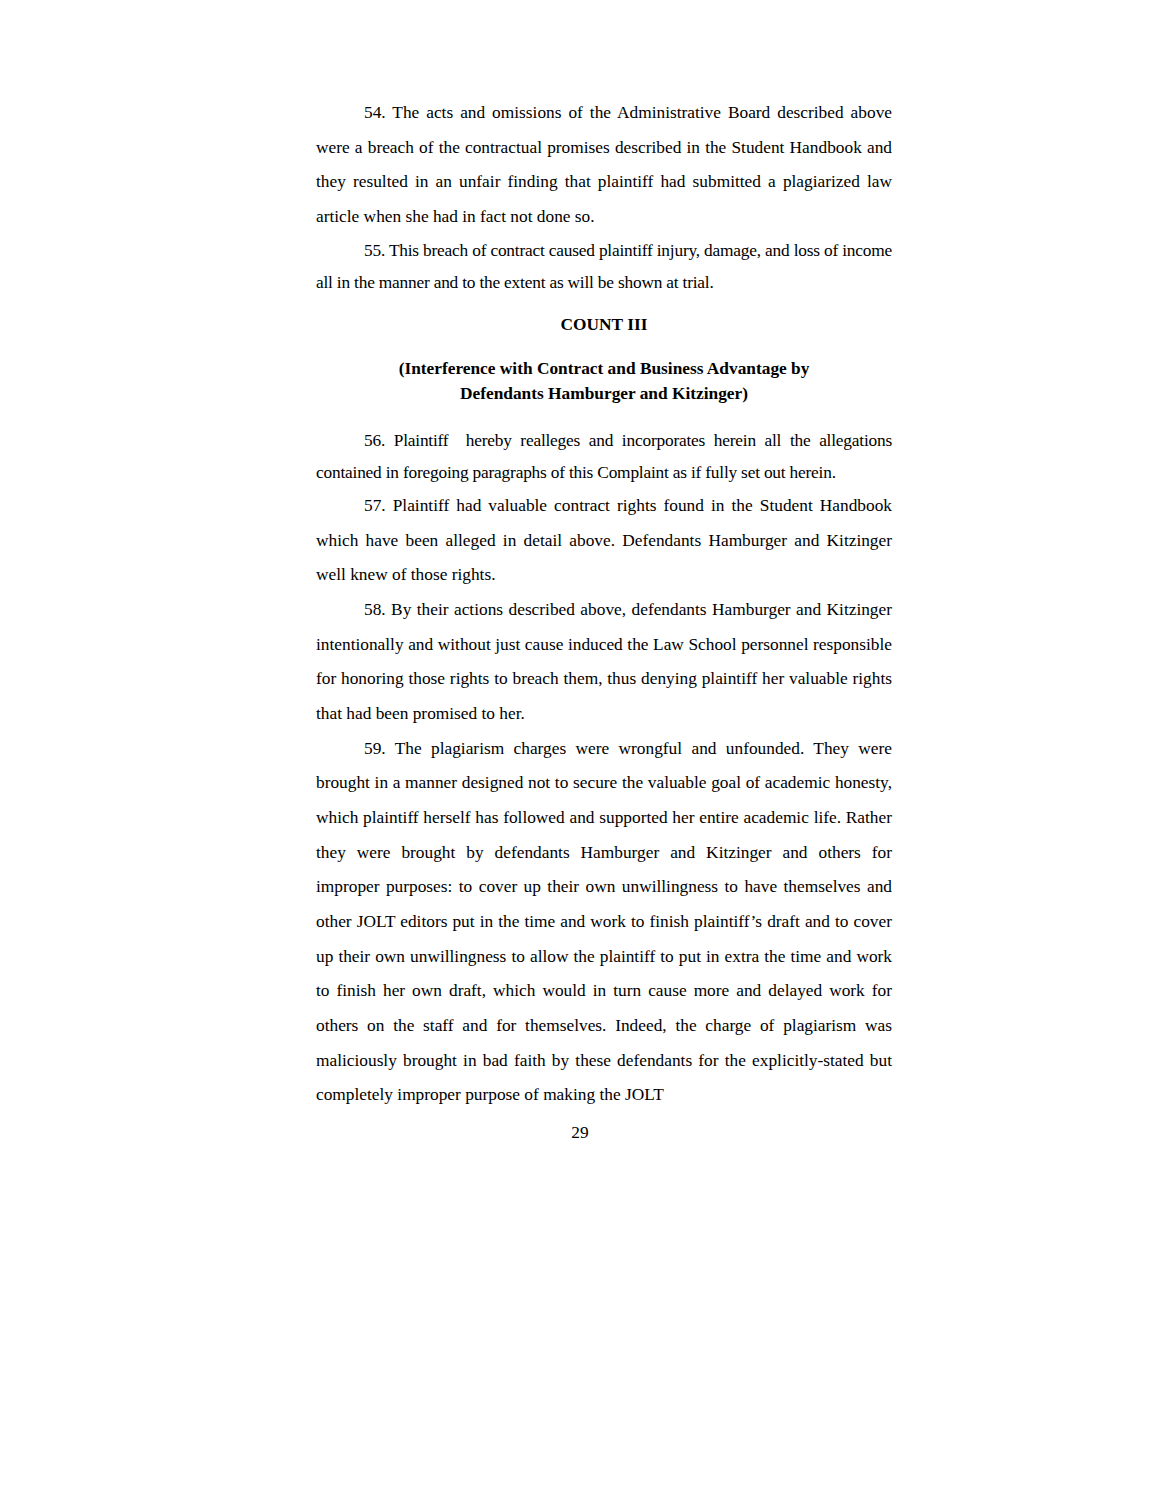54. The acts and omissions of the Administrative Board described above were a breach of the contractual promises described in the Student Handbook and they resulted in an unfair finding that plaintiff had submitted a plagiarized law article when she had in fact not done so.
55. This breach of contract caused plaintiff injury, damage, and loss of income all in the manner and to the extent as will be shown at trial.
COUNT III
(Interference with Contract and Business Advantage by
Defendants Hamburger and Kitzinger)
56. Plaintiff hereby realleges and incorporates herein all the allegations contained in foregoing paragraphs of this Complaint as if fully set out herein.
57. Plaintiff had valuable contract rights found in the Student Handbook which have been alleged in detail above. Defendants Hamburger and Kitzinger well knew of those rights.
58. By their actions described above, defendants Hamburger and Kitzinger intentionally and without just cause induced the Law School personnel responsible for honoring those rights to breach them, thus denying plaintiff her valuable rights that had been promised to her.
59. The plagiarism charges were wrongful and unfounded. They were brought in a manner designed not to secure the valuable goal of academic honesty, which plaintiff herself has followed and supported her entire academic life. Rather they were brought by defendants Hamburger and Kitzinger and others for improper purposes: to cover up their own unwillingness to have themselves and other JOLT editors put in the time and work to finish plaintiff’s draft and to cover up their own unwillingness to allow the plaintiff to put in extra the time and work to finish her own draft, which would in turn cause more and delayed work for others on the staff and for themselves. Indeed, the charge of plagiarism was maliciously brought in bad faith by these defendants for the explicitly-stated but completely improper purpose of making the JOLT
29